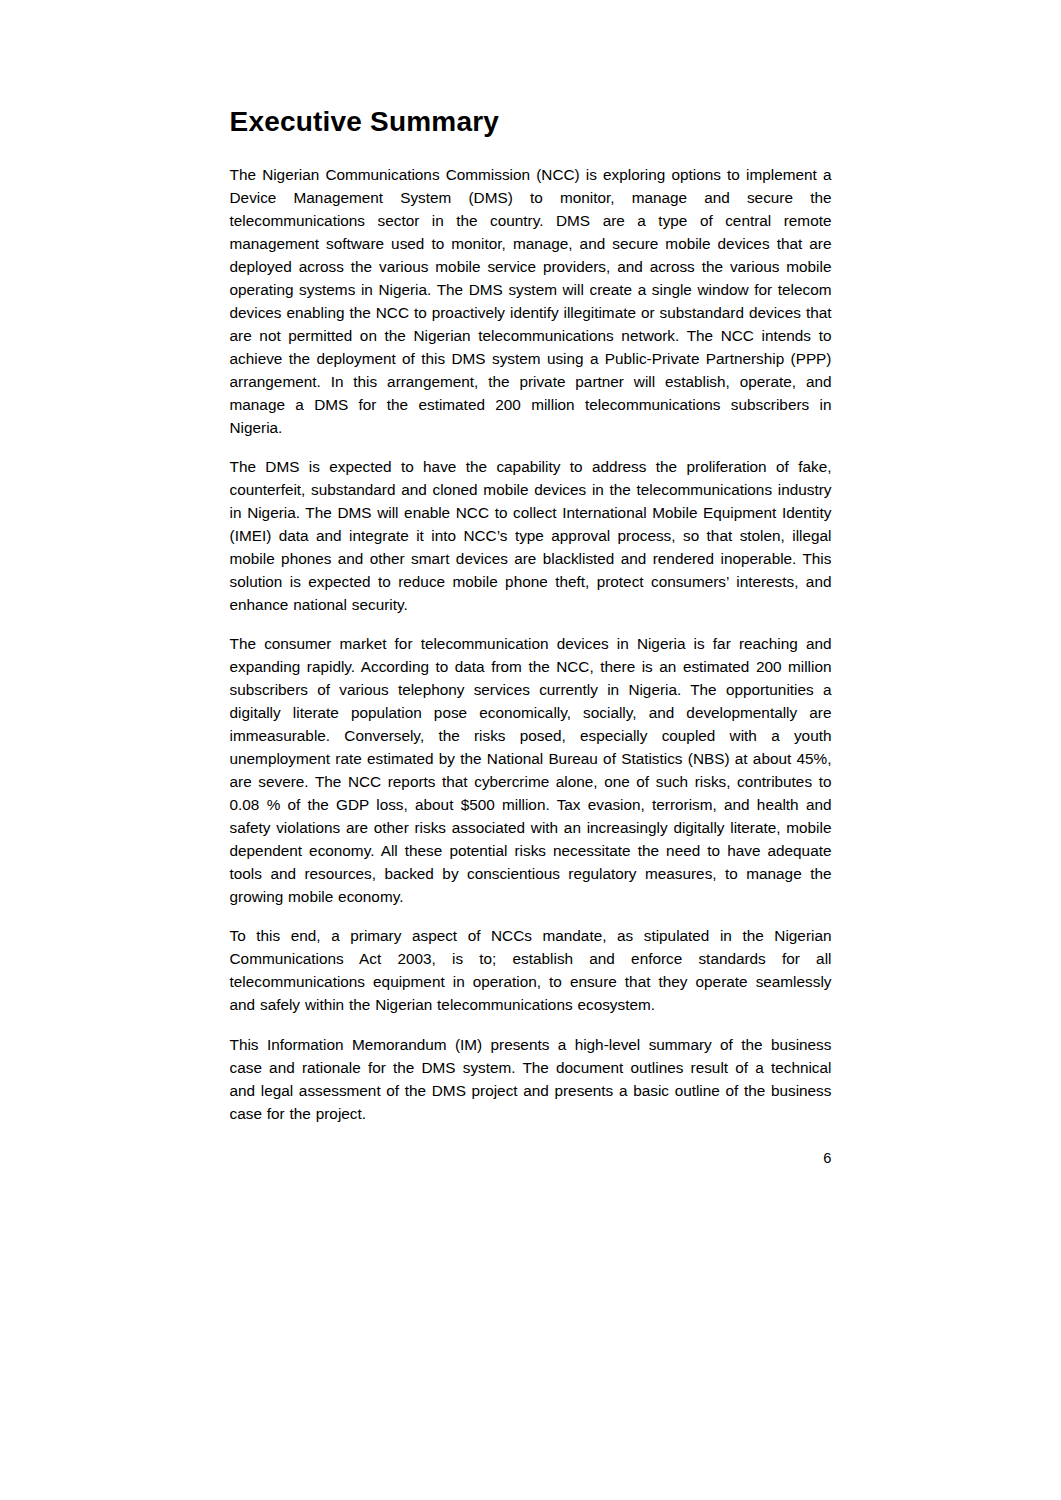Executive Summary
The Nigerian Communications Commission (NCC) is exploring options to implement a Device Management System (DMS) to monitor, manage and secure the telecommunications sector in the country. DMS are a type of central remote management software used to monitor, manage, and secure mobile devices that are deployed across the various mobile service providers, and across the various mobile operating systems in Nigeria. The DMS system will create a single window for telecom devices enabling the NCC to proactively identify illegitimate or substandard devices that are not permitted on the Nigerian telecommunications network. The NCC intends to achieve the deployment of this DMS system using a Public-Private Partnership (PPP) arrangement. In this arrangement, the private partner will establish, operate, and manage a DMS for the estimated 200 million telecommunications subscribers in Nigeria.
The DMS is expected to have the capability to address the proliferation of fake, counterfeit, substandard and cloned mobile devices in the telecommunications industry in Nigeria. The DMS will enable NCC to collect International Mobile Equipment Identity (IMEI) data and integrate it into NCC’s type approval process, so that stolen, illegal mobile phones and other smart devices are blacklisted and rendered inoperable. This solution is expected to reduce mobile phone theft, protect consumers’ interests, and enhance national security.
The consumer market for telecommunication devices in Nigeria is far reaching and expanding rapidly. According to data from the NCC, there is an estimated 200 million subscribers of various telephony services currently in Nigeria. The opportunities a digitally literate population pose economically, socially, and developmentally are immeasurable. Conversely, the risks posed, especially coupled with a youth unemployment rate estimated by the National Bureau of Statistics (NBS) at about 45%, are severe. The NCC reports that cybercrime alone, one of such risks, contributes to 0.08 % of the GDP loss, about $500 million. Tax evasion, terrorism, and health and safety violations are other risks associated with an increasingly digitally literate, mobile dependent economy. All these potential risks necessitate the need to have adequate tools and resources, backed by conscientious regulatory measures, to manage the growing mobile economy.
To this end, a primary aspect of NCCs mandate, as stipulated in the Nigerian Communications Act 2003, is to; establish and enforce standards for all telecommunications equipment in operation, to ensure that they operate seamlessly and safely within the Nigerian telecommunications ecosystem.
This Information Memorandum (IM) presents a high-level summary of the business case and rationale for the DMS system. The document outlines result of a technical and legal assessment of the DMS project and presents a basic outline of the business case for the project.
6